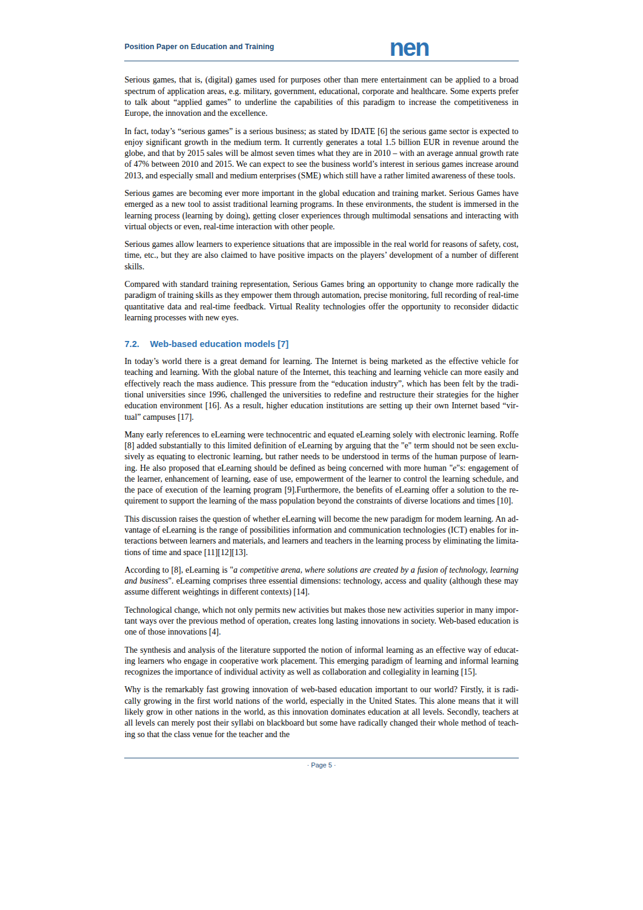Position Paper on Education and Training
nen
Serious games, that is, (digital) games used for purposes other than mere entertainment can be applied to a broad spectrum of application areas, e.g. military, government, educational, corporate and healthcare. Some experts prefer to talk about “applied games” to underline the capabilities of this paradigm to increase the competitiveness in Europe, the innovation and the excellence.
In fact, today’s “serious games” is a serious business; as stated by IDATE [6] the serious game sector is expected to enjoy significant growth in the medium term. It currently generates a total 1.5 billion EUR in revenue around the globe, and that by 2015 sales will be almost seven times what they are in 2010 – with an average annual growth rate of 47% between 2010 and 2015. We can expect to see the business world’s interest in serious games increase around 2013, and especially small and medium enterprises (SME) which still have a rather limited awareness of these tools.
Serious games are becoming ever more important in the global education and training market. Serious Games have emerged as a new tool to assist traditional learning programs. In these environments, the student is immersed in the learning process (learning by doing), getting closer experiences through multimodal sensations and interacting with virtual objects or even, real-time interaction with other people.
Serious games allow learners to experience situations that are impossible in the real world for reasons of safety, cost, time, etc., but they are also claimed to have positive impacts on the players’ development of a number of different skills.
Compared with standard training representation, Serious Games bring an opportunity to change more radically the paradigm of training skills as they empower them through automation, precise monitoring, full recording of real-time quantitative data and real-time feedback. Virtual Reality technologies offer the opportunity to reconsider didactic learning processes with new eyes.
7.2. Web-based education models [7]
In today’s world there is a great demand for learning. The Internet is being marketed as the effective vehicle for teaching and learning. With the global nature of the Internet, this teaching and learning vehicle can more easily and effectively reach the mass audience. This pressure from the “education industry”, which has been felt by the traditional universities since 1996, challenged the universities to redefine and restructure their strategies for the higher education environment [16]. As a result, higher education institutions are setting up their own Internet based “virtual” campuses [17].
Many early references to eLearning were technocentric and equated eLearning solely with electronic learning. Roffe [8] added substantially to this limited definition of eLearning by arguing that the "e" term should not be seen exclusively as equating to electronic learning, but rather needs to be understood in terms of the human purpose of learning. He also proposed that eLearning should be defined as being concerned with more human "e"s: engagement of the learner, enhancement of learning, ease of use, empowerment of the learner to control the learning schedule, and the pace of execution of the learning program [9].Furthermore, the benefits of eLearning offer a solution to the requirement to support the learning of the mass population beyond the constraints of diverse locations and times [10].
This discussion raises the question of whether eLearning will become the new paradigm for modem learning. An advantage of eLearning is the range of possibilities information and communication technologies (ICT) enables for interactions between learners and materials, and learners and teachers in the learning process by eliminating the limitations of time and space [11][12][13].
According to [8], eLearning is "a competitive arena, where solutions are created by a fusion of technology, learning and business". eLearning comprises three essential dimensions: technology, access and quality (although these may assume different weightings in different contexts) [14].
Technological change, which not only permits new activities but makes those new activities superior in many important ways over the previous method of operation, creates long lasting innovations in society. Web-based education is one of those innovations [4].
The synthesis and analysis of the literature supported the notion of informal learning as an effective way of educating learners who engage in cooperative work placement. This emerging paradigm of learning and informal learning recognizes the importance of individual activity as well as collaboration and collegiality in learning [15].
Why is the remarkably fast growing innovation of web-based education important to our world? Firstly, it is radically growing in the first world nations of the world, especially in the United States. This alone means that it will likely grow in other nations in the world, as this innovation dominates education at all levels. Secondly, teachers at all levels can merely post their syllabi on blackboard but some have radically changed their whole method of teaching so that the class venue for the teacher and the
· Page 5 ·